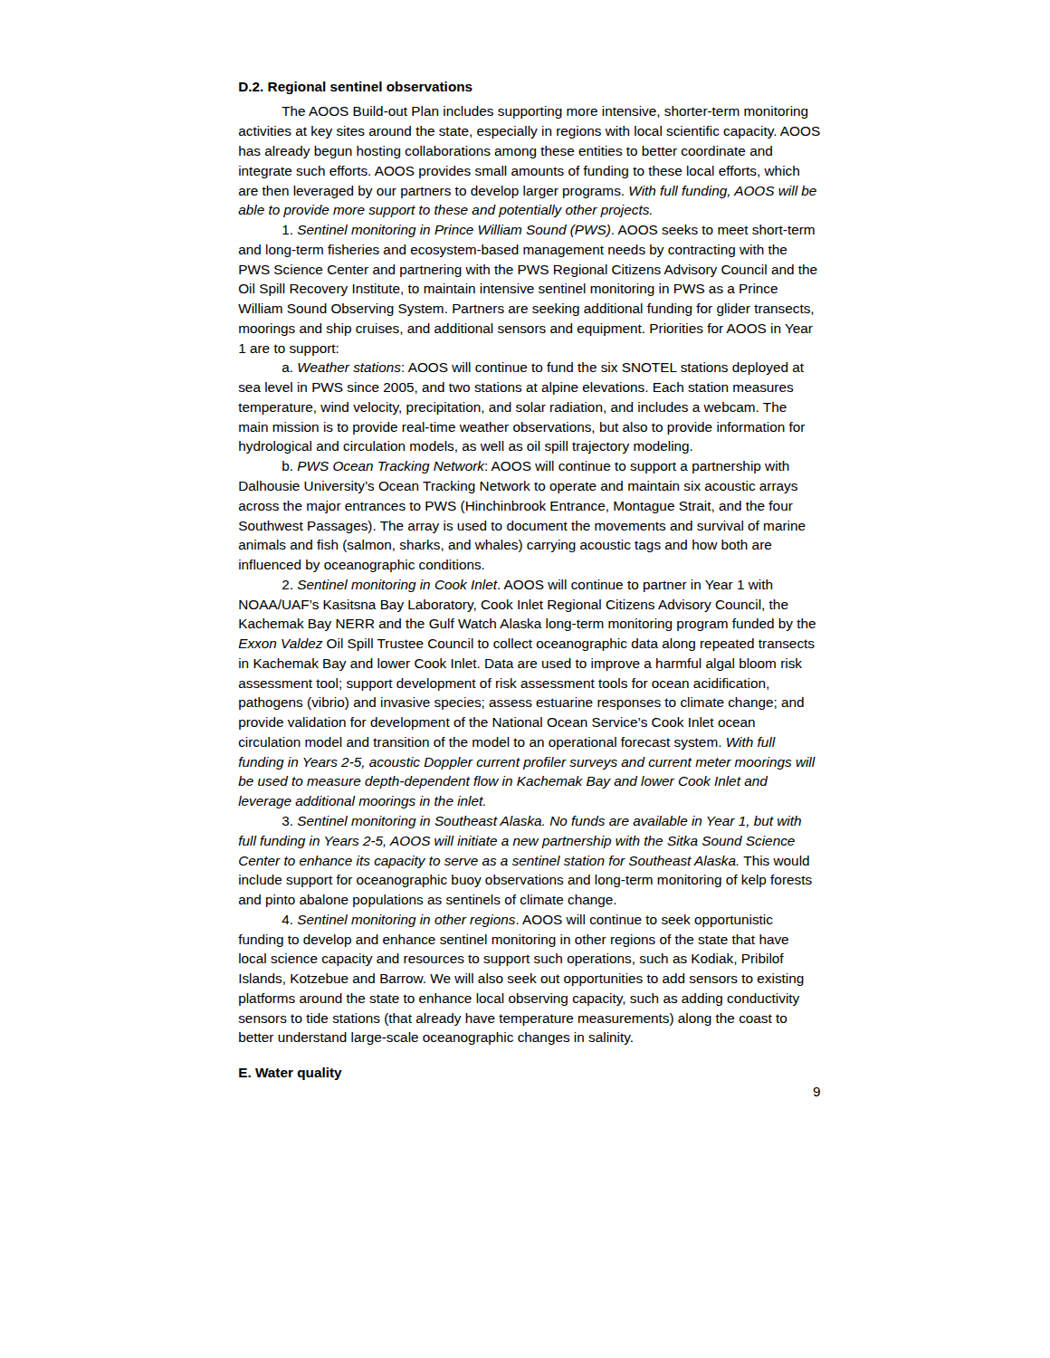D.2. Regional sentinel observations
The AOOS Build-out Plan includes supporting more intensive, shorter-term monitoring activities at key sites around the state, especially in regions with local scientific capacity. AOOS has already begun hosting collaborations among these entities to better coordinate and integrate such efforts. AOOS provides small amounts of funding to these local efforts, which are then leveraged by our partners to develop larger programs. With full funding, AOOS will be able to provide more support to these and potentially other projects.
1. Sentinel monitoring in Prince William Sound (PWS). AOOS seeks to meet short-term and long-term fisheries and ecosystem-based management needs by contracting with the PWS Science Center and partnering with the PWS Regional Citizens Advisory Council and the Oil Spill Recovery Institute, to maintain intensive sentinel monitoring in PWS as a Prince William Sound Observing System. Partners are seeking additional funding for glider transects, moorings and ship cruises, and additional sensors and equipment. Priorities for AOOS in Year 1 are to support:
a. Weather stations: AOOS will continue to fund the six SNOTEL stations deployed at sea level in PWS since 2005, and two stations at alpine elevations. Each station measures temperature, wind velocity, precipitation, and solar radiation, and includes a webcam. The main mission is to provide real-time weather observations, but also to provide information for hydrological and circulation models, as well as oil spill trajectory modeling.
b. PWS Ocean Tracking Network: AOOS will continue to support a partnership with Dalhousie University’s Ocean Tracking Network to operate and maintain six acoustic arrays across the major entrances to PWS (Hinchinbrook Entrance, Montague Strait, and the four Southwest Passages). The array is used to document the movements and survival of marine animals and fish (salmon, sharks, and whales) carrying acoustic tags and how both are influenced by oceanographic conditions.
2. Sentinel monitoring in Cook Inlet. AOOS will continue to partner in Year 1 with NOAA/UAF’s Kasitsna Bay Laboratory, Cook Inlet Regional Citizens Advisory Council, the Kachemak Bay NERR and the Gulf Watch Alaska long-term monitoring program funded by the Exxon Valdez Oil Spill Trustee Council to collect oceanographic data along repeated transects in Kachemak Bay and lower Cook Inlet. Data are used to improve a harmful algal bloom risk assessment tool; support development of risk assessment tools for ocean acidification, pathogens (vibrio) and invasive species; assess estuarine responses to climate change; and provide validation for development of the National Ocean Service’s Cook Inlet ocean circulation model and transition of the model to an operational forecast system. With full funding in Years 2-5, acoustic Doppler current profiler surveys and current meter moorings will be used to measure depth-dependent flow in Kachemak Bay and lower Cook Inlet and leverage additional moorings in the inlet.
3. Sentinel monitoring in Southeast Alaska. No funds are available in Year 1, but with full funding in Years 2-5, AOOS will initiate a new partnership with the Sitka Sound Science Center to enhance its capacity to serve as a sentinel station for Southeast Alaska. This would include support for oceanographic buoy observations and long-term monitoring of kelp forests and pinto abalone populations as sentinels of climate change.
4. Sentinel monitoring in other regions. AOOS will continue to seek opportunistic funding to develop and enhance sentinel monitoring in other regions of the state that have local science capacity and resources to support such operations, such as Kodiak, Pribilof Islands, Kotzebue and Barrow. We will also seek out opportunities to add sensors to existing platforms around the state to enhance local observing capacity, such as adding conductivity sensors to tide stations (that already have temperature measurements) along the coast to better understand large-scale oceanographic changes in salinity.
E. Water quality
9